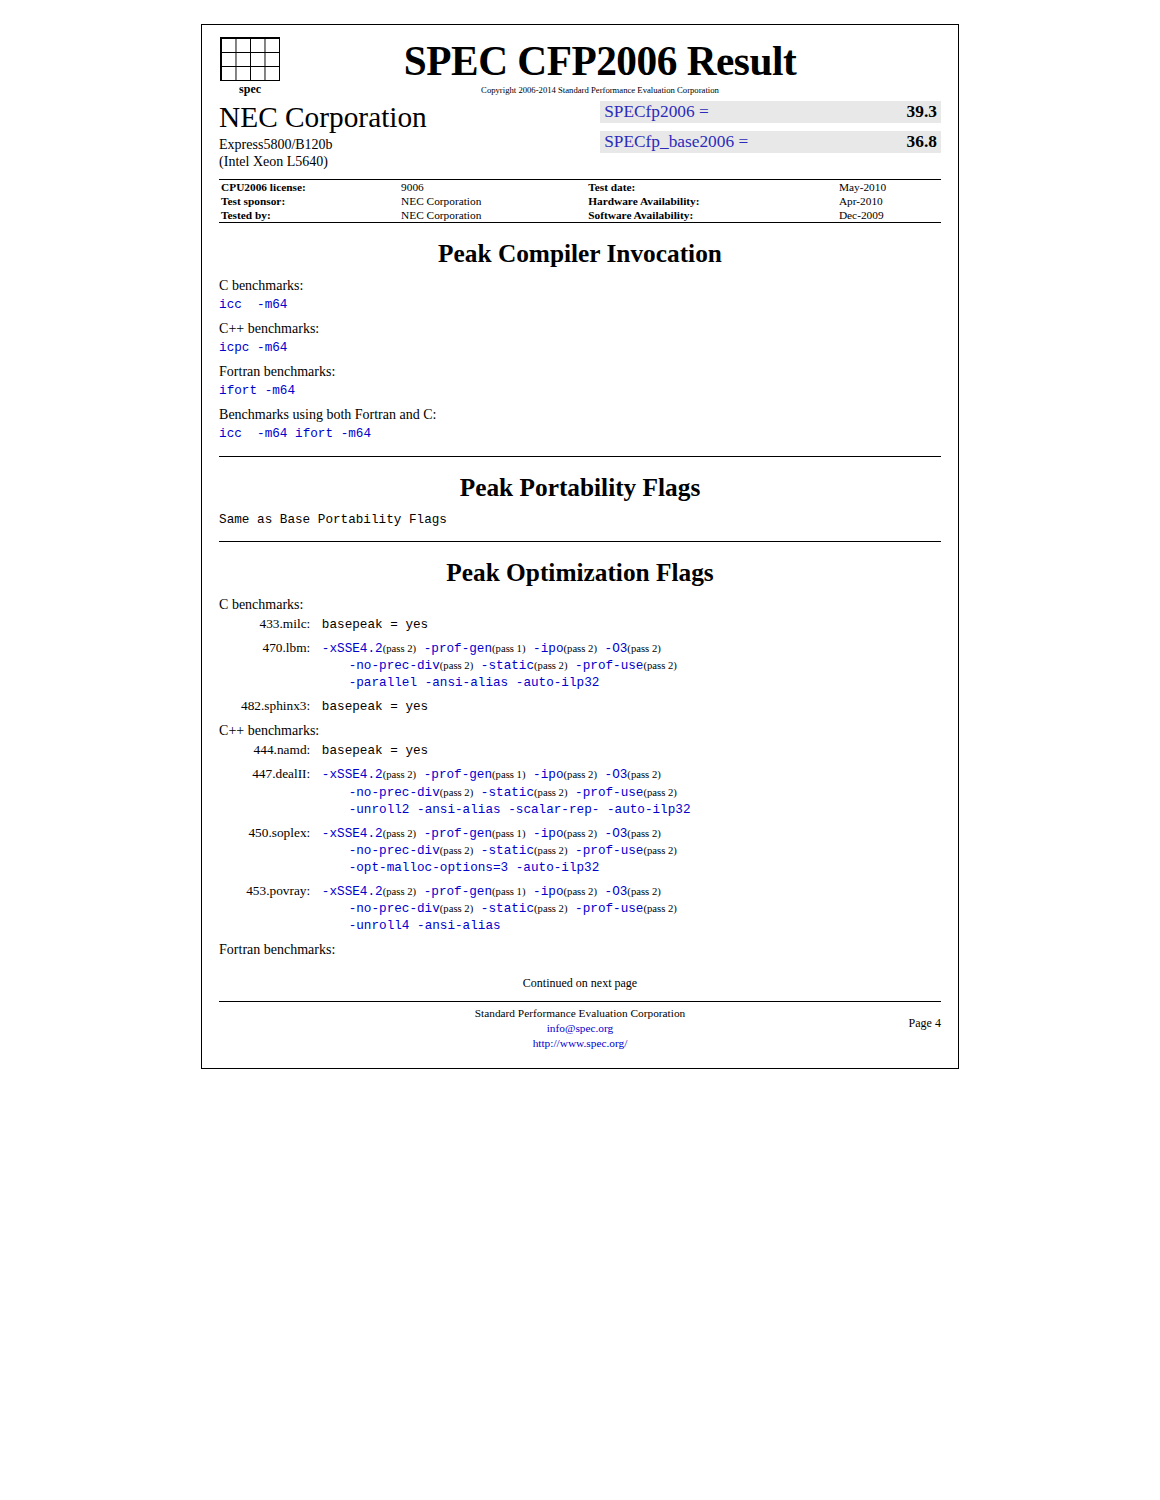spec
SPEC CFP2006 Result
Copyright 2006-2014 Standard Performance Evaluation Corporation
NEC Corporation
Express5800/B120b
(Intel Xeon L5640)
| SPECfp2006 = | 39.3 |
| SPECfp_base2006 = | 36.8 |
| CPU2006 license: | 9006 | Test date: | May-2010 |
| Test sponsor: | NEC Corporation | Hardware Availability: | Apr-2010 |
| Tested by: | NEC Corporation | Software Availability: | Dec-2009 |
Peak Compiler Invocation
C benchmarks:
icc -m64
C++ benchmarks:
icpc -m64
Fortran benchmarks:
ifort -m64
Benchmarks using both Fortran and C:
icc -m64 ifort -m64
Peak Portability Flags
Same as Base Portability Flags
Peak Optimization Flags
C benchmarks:
433.milc: basepeak = yes
470.lbm: -xSSE4.2(pass 2) -prof-gen(pass 1) -ipo(pass 2) -O3(pass 2) -no-prec-div(pass 2) -static(pass 2) -prof-use(pass 2) -parallel -ansi-alias -auto-ilp32
482.sphinx3: basepeak = yes
C++ benchmarks:
444.namd: basepeak = yes
447.dealII: -xSSE4.2(pass 2) -prof-gen(pass 1) -ipo(pass 2) -O3(pass 2) -no-prec-div(pass 2) -static(pass 2) -prof-use(pass 2) -unroll2 -ansi-alias -scalar-rep- -auto-ilp32
450.soplex: -xSSE4.2(pass 2) -prof-gen(pass 1) -ipo(pass 2) -O3(pass 2) -no-prec-div(pass 2) -static(pass 2) -prof-use(pass 2) -opt-malloc-options=3 -auto-ilp32
453.povray: -xSSE4.2(pass 2) -prof-gen(pass 1) -ipo(pass 2) -O3(pass 2) -no-prec-div(pass 2) -static(pass 2) -prof-use(pass 2) -unroll4 -ansi-alias
Fortran benchmarks:
Continued on next page
Standard Performance Evaluation Corporation
info@spec.org
http://www.spec.org/
Page 4